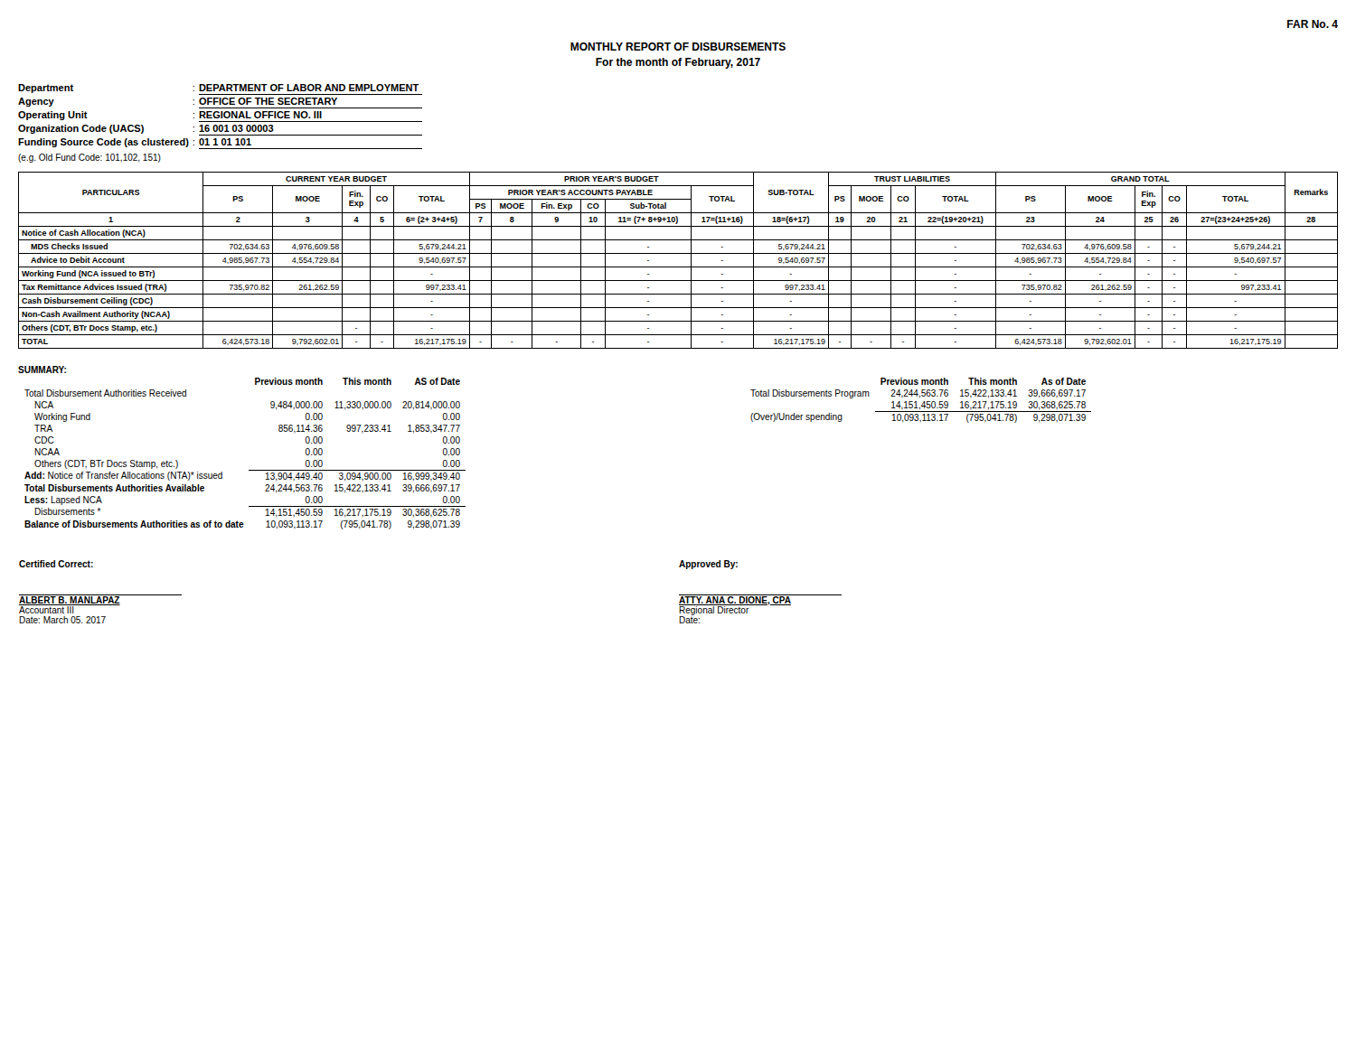FAR No. 4
MONTHLY REPORT OF DISBURSEMENTS
For the month of February, 2017
| Department | : | DEPARTMENT OF LABOR AND EMPLOYMENT |
| Agency | : | OFFICE OF THE SECRETARY |
| Operating Unit | : | REGIONAL OFFICE NO. III |
| Organization Code (UACS) | : | 16 001 03 00003 |
| Funding Source Code (as clustered) | : | 01 1 01 101 |
(e.g. Old Fund Code: 101,102, 151)
| PARTICULARS | CURRENT YEAR BUDGET | PRIOR YEAR'S BUDGET | SUB-TOTAL | TRUST LIABILITIES | GRAND TOTAL | Remarks |
| --- | --- | --- | --- | --- | --- | --- |
| PS | MOOE | Fin. Exp | CO | TOTAL | PRIOR YEAR'S ACCOUNTS PAYABLE | TOTAL | PS | MOOE | CO | TOTAL | PS | MOOE | Fin. Exp | CO | TOTAL |
| PS | MOOE | Fin. Exp | CO | Sub-Total |
| 1 | 2 | 3 | 4 | 5 | 6= (2+ 3+4+5) | 7 | 8 | 9 | 10 | 11= (7+ 8+9+10) | 17=(11+16) | 18=(6+17) | 19 | 20 | 21 | 22=(19+20+21) | 23 | 24 | 25 | 26 | 27=(23+24+25+26) | 28 |
| Notice of Cash Allocation (NCA) | | | | | | | | | | | | | | | | | | | | | | |
| MDS Checks Issued | 702,634.63 | 4,976,609.58 | | | 5,679,244.21 | | | | | - | - | 5,679,244.21 | | | | - | 702,634.63 | 4,976,609.58 | - | - | 5,679,244.21 | |
| Advice to Debit Account | 4,985,967.73 | 4,554,729.84 | | | 9,540,697.57 | | | | | - | - | 9,540,697.57 | | | | - | 4,985,967.73 | 4,554,729.84 | - | - | 9,540,697.57 | |
| Working Fund (NCA issued to BTr) | | | | | - | | | | | - | - | - | | | | - | - | - | - | - | - | |
| Tax Remittance Advices Issued (TRA) | 735,970.82 | 261,262.59 | | | 997,233.41 | | | | | - | - | 997,233.41 | | | | - | 735,970.82 | 261,262.59 | - | - | 997,233.41 | |
| Cash Disbursement Ceiling (CDC) | | | | | - | | | | | - | - | - | | | | - | - | - | - | - | - | |
| Non-Cash Availment Authority (NCAA) | | | | | - | | | | | - | - | - | | | | - | - | - | - | - | - | |
| Others (CDT, BTr Docs Stamp, etc.) | | | - | | - | | | | | - | - | - | | | | - | - | - | - | - | - | |
| TOTAL | 6,424,573.18 | 9,792,602.01 | - | - | 16,217,175.19 | - | - | - | - | - | - | 16,217,175.19 | - | - | - | - | 6,424,573.18 | 9,792,602.01 | - | - | 16,217,175.19 | |
SUMMARY:
| / / Previous month / This month / AS of Date / / Total Disbursement Authorities Received / / / / / NCA / 9,484,000.00 / 11,330,000.00 / 20,814,000.00 / / Working Fund / 0.00 / / 0.00 / / TRA / 856,114.36 / 997,233.41 / 1,853,347.77 / / CDC / 0.00 / / 0.00 / / NCAA / 0.00 / / 0.00 / / Others (CDT, BTr Docs Stamp, etc.) / 0.00 / / 0.00 / / Add: Notice of Transfer Allocations (NTA)* issued / 13,904,449.40 / 3,094,900.00 / 16,999,349.40 / / Total Disbursements Authorities Available / 24,244,563.76 / 15,422,133.41 / 39,666,697.17 / / Less: Lapsed NCA / 0.00 / / 0.00 / / Disbursements * / 14,151,450.59 / 16,217,175.19 / 30,368,625.78 / / Balance of Disbursements Authorities as of to date / 10,093,113.17 / (795,041.78) / 9,298,071.39 / | / / Previous month / This month / As of Date / / Total Disbursements Program / 24,244,563.76 / 15,422,133.41 / 39,666,697.17 / / / 14,151,450.59 / 16,217,175.19 / 30,368,625.78 / / (Over)/Under spending / 10,093,113.17 / (795,041.78) / 9,298,071.39 / |
| Certified Correct: ALBERT B. MANLAPAZ Accountant III Date: March 05. 2017 | Approved By: ATTY. ANA C. DIONE, CPA Regional Director Date: |